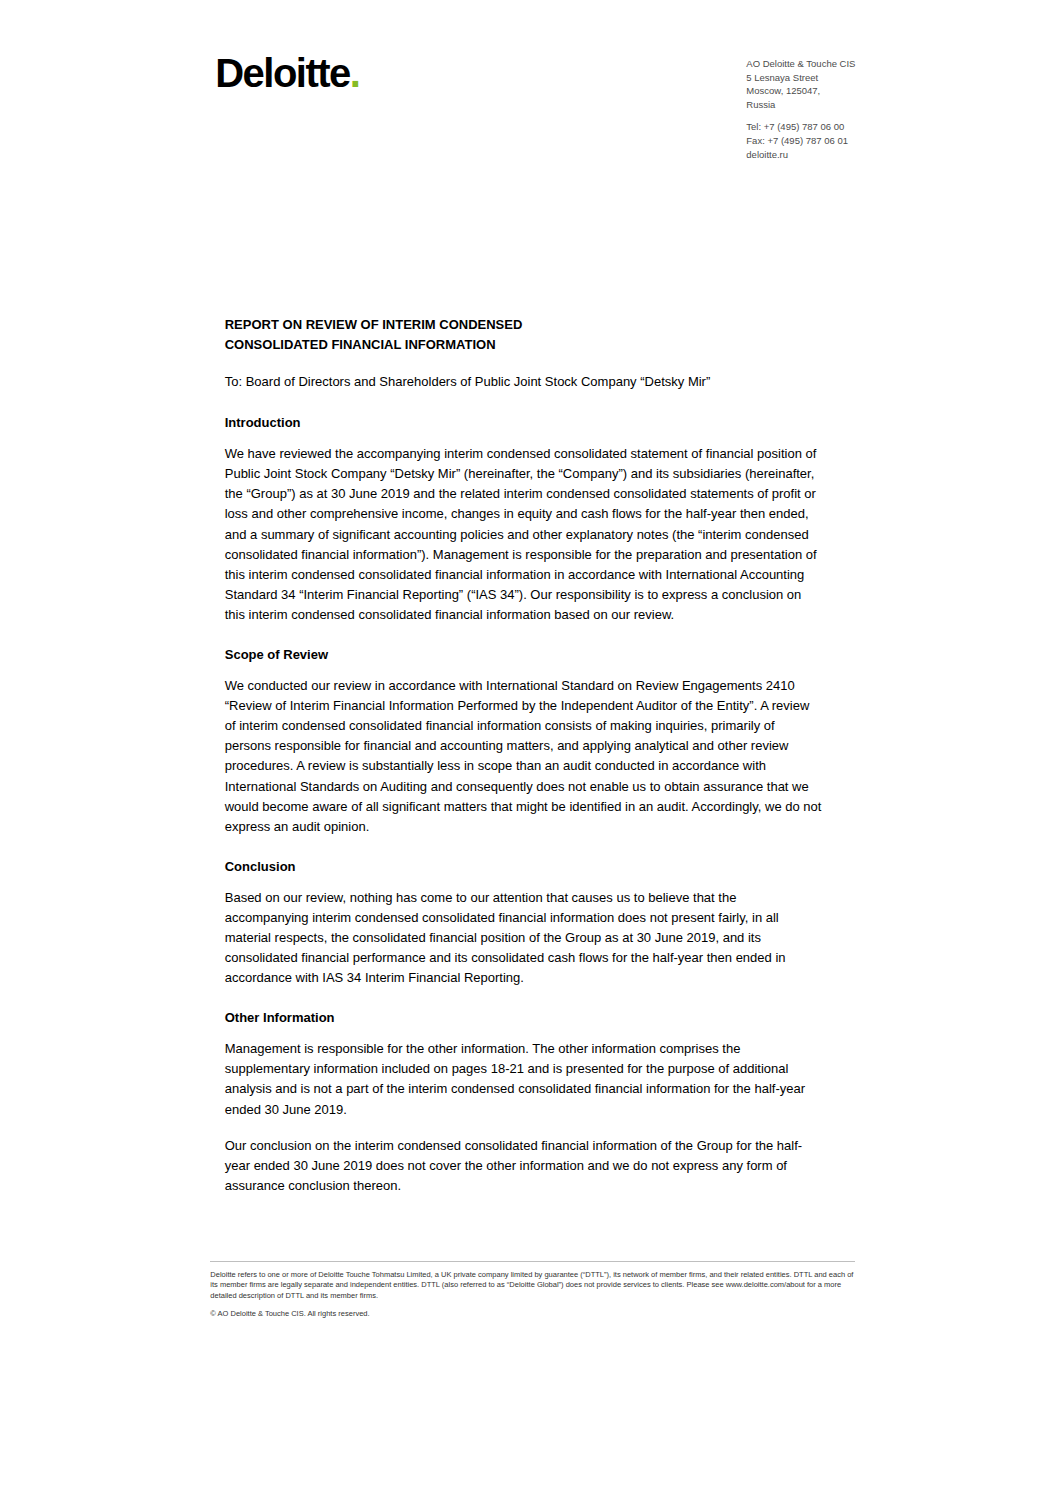Deloitte.
AO Deloitte & Touche CIS
5 Lesnaya Street
Moscow, 125047,
Russia
Tel: +7 (495) 787 06 00
Fax: +7 (495) 787 06 01
deloitte.ru
Report on Review of Interim Condensed
Consolidated Financial Information
To: Board of Directors and Shareholders of Public Joint Stock Company “Detsky Mir”
Introduction
We have reviewed the accompanying interim condensed consolidated statement of financial position of Public Joint Stock Company “Detsky Mir” (hereinafter, the “Company”) and its subsidiaries (hereinafter, the “Group”) as at 30 June 2019 and the related interim condensed consolidated statements of profit or loss and other comprehensive income, changes in equity and cash flows for the half-year then ended, and a summary of significant accounting policies and other explanatory notes (the “interim condensed consolidated financial information”). Management is responsible for the preparation and presentation of this interim condensed consolidated financial information in accordance with International Accounting Standard 34 “Interim Financial Reporting” (“IAS 34”). Our responsibility is to express a conclusion on this interim condensed consolidated financial information based on our review.
Scope of Review
We conducted our review in accordance with International Standard on Review Engagements 2410 “Review of Interim Financial Information Performed by the Independent Auditor of the Entity”. A review of interim condensed consolidated financial information consists of making inquiries, primarily of persons responsible for financial and accounting matters, and applying analytical and other review procedures. A review is substantially less in scope than an audit conducted in accordance with International Standards on Auditing and consequently does not enable us to obtain assurance that we would become aware of all significant matters that might be identified in an audit. Accordingly, we do not express an audit opinion.
Conclusion
Based on our review, nothing has come to our attention that causes us to believe that the accompanying interim condensed consolidated financial information does not present fairly, in all material respects, the consolidated financial position of the Group as at 30 June 2019, and its consolidated financial performance and its consolidated cash flows for the half-year then ended in accordance with IAS 34 Interim Financial Reporting.
Other Information
Management is responsible for the other information. The other information comprises the supplementary information included on pages 18-21 and is presented for the purpose of additional analysis and is not a part of the interim condensed consolidated financial information for the half-year ended 30 June 2019.
Our conclusion on the interim condensed consolidated financial information of the Group for the half-year ended 30 June 2019 does not cover the other information and we do not express any form of assurance conclusion thereon.
Deloitte refers to one or more of Deloitte Touche Tohmatsu Limited, a UK private company limited by guarantee (“DTTL”), its network of member firms, and their related entities. DTTL and each of its member firms are legally separate and independent entities. DTTL (also referred to as “Deloitte Global”) does not provide services to clients. Please see www.deloitte.com/about for a more detailed description of DTTL and its member firms.
© AO Deloitte & Touche CIS. All rights reserved.